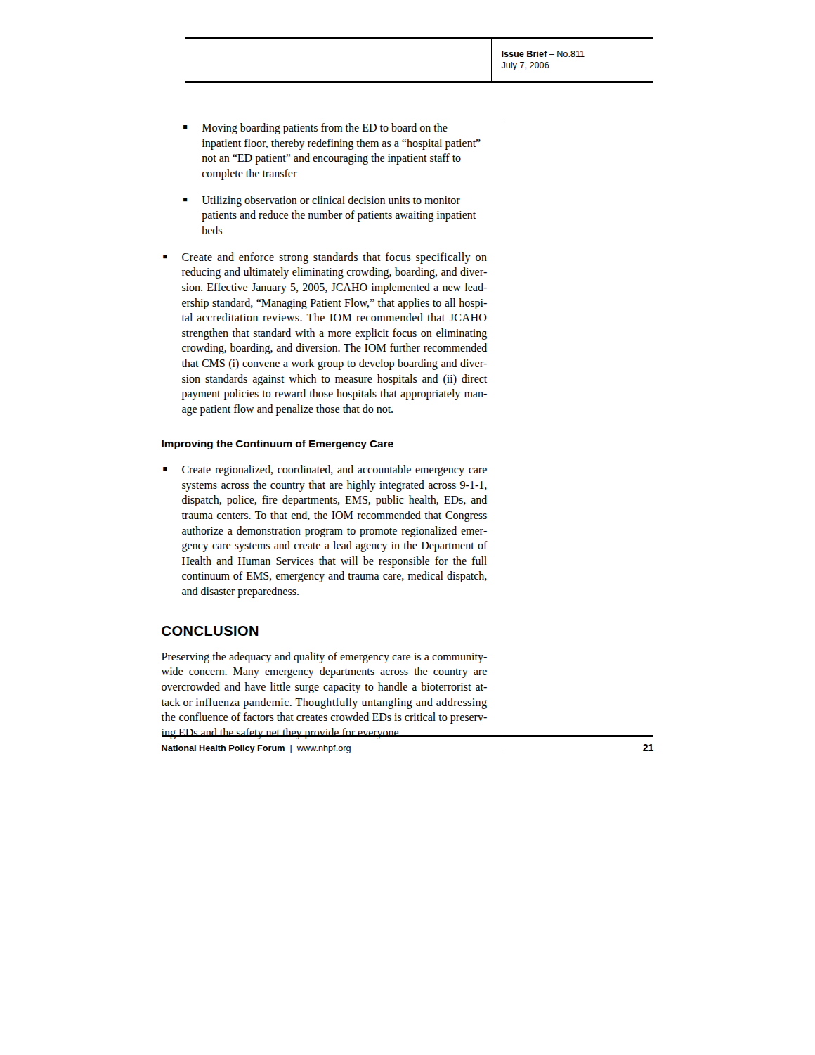Issue Brief – No.811
July 7, 2006
Moving boarding patients from the ED to board on the inpatient floor, thereby redefining them as a “hospital patient” not an “ED patient” and encouraging the inpatient staff to complete the transfer
Utilizing observation or clinical decision units to monitor patients and reduce the number of patients awaiting inpatient beds
Create and enforce strong standards that focus specifically on reducing and ultimately eliminating crowding, boarding, and diversion. Effective January 5, 2005, JCAHO implemented a new leadership standard, “Managing Patient Flow,” that applies to all hospital accreditation reviews. The IOM recommended that JCAHO strengthen that standard with a more explicit focus on eliminating crowding, boarding, and diversion. The IOM further recommended that CMS (i) convene a work group to develop boarding and diversion standards against which to measure hospitals and (ii) direct payment policies to reward those hospitals that appropriately manage patient flow and penalize those that do not.
Improving the Continuum of Emergency Care
Create regionalized, coordinated, and accountable emergency care systems across the country that are highly integrated across 9-1-1, dispatch, police, fire departments, EMS, public health, EDs, and trauma centers. To that end, the IOM recommended that Congress authorize a demonstration program to promote regionalized emergency care systems and create a lead agency in the Department of Health and Human Services that will be responsible for the full continuum of EMS, emergency and trauma care, medical dispatch, and disaster preparedness.
CONCLUSION
Preserving the adequacy and quality of emergency care is a community-wide concern. Many emergency departments across the country are overcrowded and have little surge capacity to handle a bioterrorist attack or influenza pandemic. Thoughtfully untangling and addressing the confluence of factors that creates crowded EDs is critical to preserving EDs and the safety net they provide for everyone.
National Health Policy Forum | www.nhpf.org
21